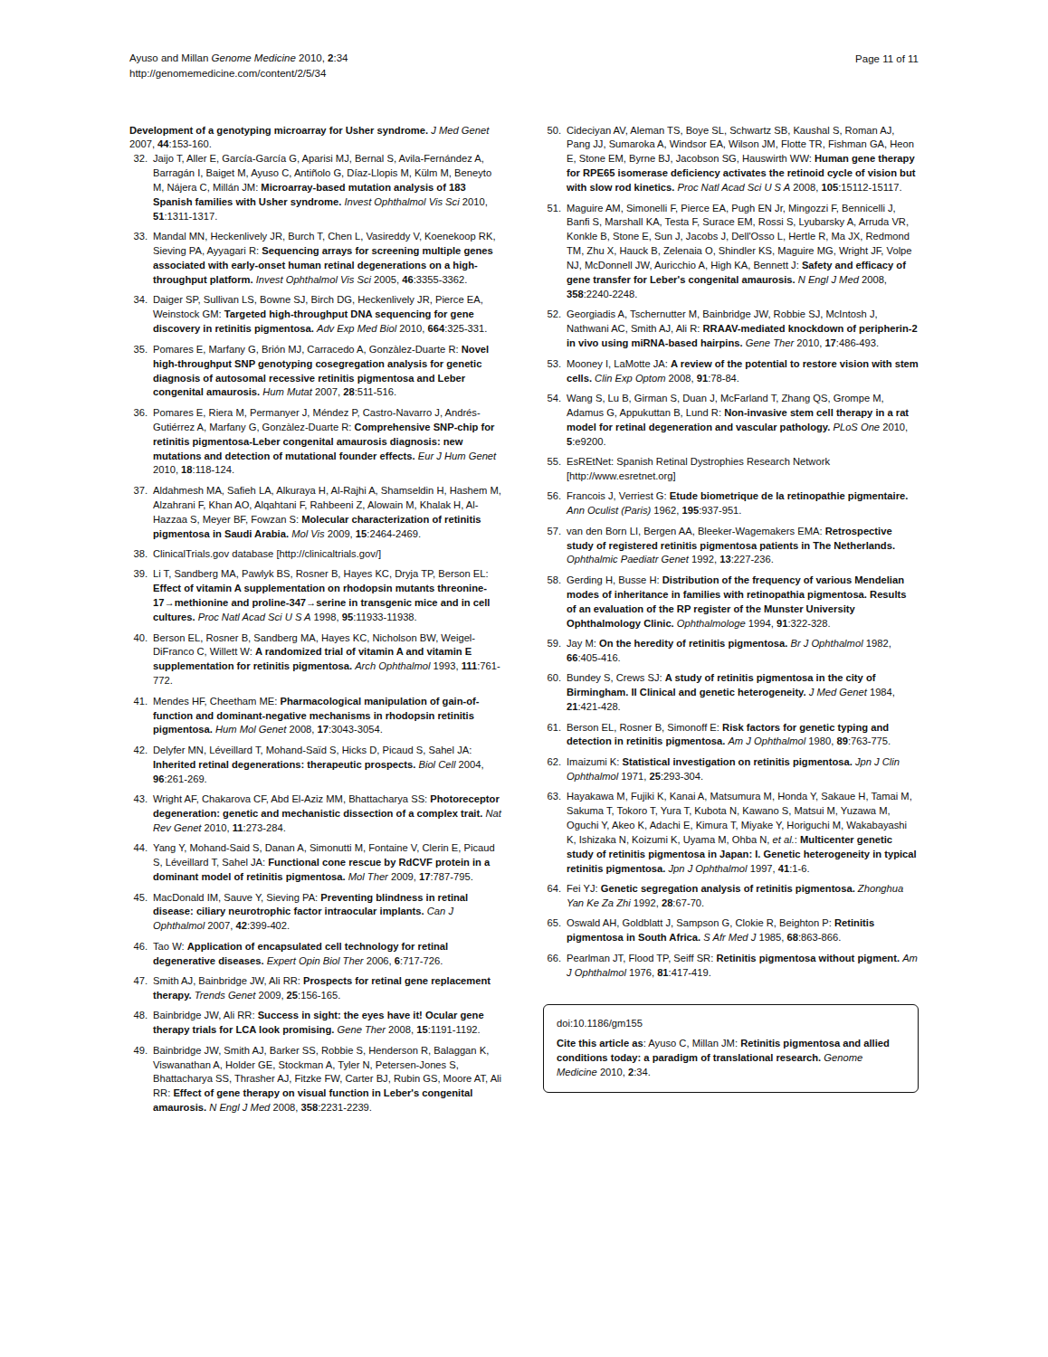Ayuso and Millan Genome Medicine 2010, 2:34
http://genomemedicine.com/content/2/5/34
Page 11 of 11
Development of a genotyping microarray for Usher syndrome. J Med Genet 2007, 44:153-160.
32. Jaijo T, Aller E, García-García G, Aparisi MJ, Bernal S, Avila-Fernández A, Barragán I, Baiget M, Ayuso C, Antiñolo G, Díaz-Llopis M, Külm M, Beneyto M, Nájera C, Millán JM: Microarray-based mutation analysis of 183 Spanish families with Usher syndrome. Invest Ophthalmol Vis Sci 2010, 51:1311-1317.
33. Mandal MN, Heckenlively JR, Burch T, Chen L, Vasireddy V, Koenekoop RK, Sieving PA, Ayyagari R: Sequencing arrays for screening multiple genes associated with early-onset human retinal degenerations on a high-throughput platform. Invest Ophthalmol Vis Sci 2005, 46:3355-3362.
34. Daiger SP, Sullivan LS, Bowne SJ, Birch DG, Heckenlively JR, Pierce EA, Weinstock GM: Targeted high-throughput DNA sequencing for gene discovery in retinitis pigmentosa. Adv Exp Med Biol 2010, 664:325-331.
35. Pomares E, Marfany G, Brión MJ, Carracedo A, Gonzàlez-Duarte R: Novel high-throughput SNP genotyping cosegregation analysis for genetic diagnosis of autosomal recessive retinitis pigmentosa and Leber congenital amaurosis. Hum Mutat 2007, 28:511-516.
36. Pomares E, Riera M, Permanyer J, Méndez P, Castro-Navarro J, Andrés-Gutiérrez A, Marfany G, Gonzàlez-Duarte R: Comprehensive SNP-chip for retinitis pigmentosa-Leber congenital amaurosis diagnosis: new mutations and detection of mutational founder effects. Eur J Hum Genet 2010, 18:118-124.
37. Aldahmesh MA, Safieh LA, Alkuraya H, Al-Rajhi A, Shamseldin H, Hashem M, Alzahrani F, Khan AO, Alqahtani F, Rahbeeni Z, Alowain M, Khalak H, Al-Hazzaa S, Meyer BF, Fowzan S: Molecular characterization of retinitis pigmentosa in Saudi Arabia. Mol Vis 2009, 15:2464-2469.
38. ClinicalTrials.gov database [http://clinicaltrials.gov/]
39. Li T, Sandberg MA, Pawlyk BS, Rosner B, Hayes KC, Dryja TP, Berson EL: Effect of vitamin A supplementation on rhodopsin mutants threonine-17→methionine and proline-347→serine in transgenic mice and in cell cultures. Proc Natl Acad Sci U S A 1998, 95:11933-11938.
40. Berson EL, Rosner B, Sandberg MA, Hayes KC, Nicholson BW, Weigel-DiFranco C, Willett W: A randomized trial of vitamin A and vitamin E supplementation for retinitis pigmentosa. Arch Ophthalmol 1993, 111:761-772.
41. Mendes HF, Cheetham ME: Pharmacological manipulation of gain-of-function and dominant-negative mechanisms in rhodopsin retinitis pigmentosa. Hum Mol Genet 2008, 17:3043-3054.
42. Delyfer MN, Léveillard T, Mohand-Saïd S, Hicks D, Picaud S, Sahel JA: Inherited retinal degenerations: therapeutic prospects. Biol Cell 2004, 96:261-269.
43. Wright AF, Chakarova CF, Abd El-Aziz MM, Bhattacharya SS: Photoreceptor degeneration: genetic and mechanistic dissection of a complex trait. Nat Rev Genet 2010, 11:273-284.
44. Yang Y, Mohand-Said S, Danan A, Simonutti M, Fontaine V, Clerin E, Picaud S, Léveillard T, Sahel JA: Functional cone rescue by RdCVF protein in a dominant model of retinitis pigmentosa. Mol Ther 2009, 17:787-795.
45. MacDonald IM, Sauve Y, Sieving PA: Preventing blindness in retinal disease: ciliary neurotrophic factor intraocular implants. Can J Ophthalmol 2007, 42:399-402.
46. Tao W: Application of encapsulated cell technology for retinal degenerative diseases. Expert Opin Biol Ther 2006, 6:717-726.
47. Smith AJ, Bainbridge JW, Ali RR: Prospects for retinal gene replacement therapy. Trends Genet 2009, 25:156-165.
48. Bainbridge JW, Ali RR: Success in sight: the eyes have it! Ocular gene therapy trials for LCA look promising. Gene Ther 2008, 15:1191-1192.
49. Bainbridge JW, Smith AJ, Barker SS, Robbie S, Henderson R, Balaggan K, Viswanathan A, Holder GE, Stockman A, Tyler N, Petersen-Jones S, Bhattacharya SS, Thrasher AJ, Fitzke FW, Carter BJ, Rubin GS, Moore AT, Ali RR: Effect of gene therapy on visual function in Leber's congenital amaurosis. N Engl J Med 2008, 358:2231-2239.
50. Cideciyan AV, Aleman TS, Boye SL, Schwartz SB, Kaushal S, Roman AJ, Pang JJ, Sumaroka A, Windsor EA, Wilson JM, Flotte TR, Fishman GA, Heon E, Stone EM, Byrne BJ, Jacobson SG, Hauswirth WW: Human gene therapy for RPE65 isomerase deficiency activates the retinoid cycle of vision but with slow rod kinetics. Proc Natl Acad Sci U S A 2008, 105:15112-15117.
51. Maguire AM, Simonelli F, Pierce EA, Pugh EN Jr, Mingozzi F, Bennicelli J, Banfi S, Marshall KA, Testa F, Surace EM, Rossi S, Lyubarsky A, Arruda VR, Konkle B, Stone E, Sun J, Jacobs J, Dell'Osso L, Hertle R, Ma JX, Redmond TM, Zhu X, Hauck B, Zelenaia O, Shindler KS, Maguire MG, Wright JF, Volpe NJ, McDonnell JW, Auricchio A, High KA, Bennett J: Safety and efficacy of gene transfer for Leber's congenital amaurosis. N Engl J Med 2008, 358:2240-2248.
52. Georgiadis A, Tschernutter M, Bainbridge JW, Robbie SJ, McIntosh J, Nathwani AC, Smith AJ, Ali R: RRAAV-mediated knockdown of peripherin-2 in vivo using miRNA-based hairpins. Gene Ther 2010, 17:486-493.
53. Mooney I, LaMotte JA: A review of the potential to restore vision with stem cells. Clin Exp Optom 2008, 91:78-84.
54. Wang S, Lu B, Girman S, Duan J, McFarland T, Zhang QS, Grompe M, Adamus G, Appukuttan B, Lund R: Non-invasive stem cell therapy in a rat model for retinal degeneration and vascular pathology. PLoS One 2010, 5:e9200.
55. EsREtNet: Spanish Retinal Dystrophies Research Network [http://www.esretnet.org]
56. Francois J, Verriest G: Etude biometrique de la retinopathie pigmentaire. Ann Oculist (Paris) 1962, 195:937-951.
57. van den Born LI, Bergen AA, Bleeker-Wagemakers EMA: Retrospective study of registered retinitis pigmentosa patients in The Netherlands. Ophthalmic Paediatr Genet 1992, 13:227-236.
58. Gerding H, Busse H: Distribution of the frequency of various Mendelian modes of inheritance in families with retinopathia pigmentosa. Results of an evaluation of the RP register of the Munster University Ophthalmology Clinic. Ophthalmologe 1994, 91:322-328.
59. Jay M: On the heredity of retinitis pigmentosa. Br J Ophthalmol 1982, 66:405-416.
60. Bundey S, Crews SJ: A study of retinitis pigmentosa in the city of Birmingham. II Clinical and genetic heterogeneity. J Med Genet 1984, 21:421-428.
61. Berson EL, Rosner B, Simonoff E: Risk factors for genetic typing and detection in retinitis pigmentosa. Am J Ophthalmol 1980, 89:763-775.
62. Imaizumi K: Statistical investigation on retinitis pigmentosa. Jpn J Clin Ophthalmol 1971, 25:293-304.
63. Hayakawa M, Fujiki K, Kanai A, Matsumura M, Honda Y, Sakaue H, Tamai M, Sakuma T, Tokoro T, Yura T, Kubota N, Kawano S, Matsui M, Yuzawa M, Oguchi Y, Akeo K, Adachi E, Kimura T, Miyake Y, Horiguchi M, Wakabayashi K, Ishizaka N, Koizumi K, Uyama M, Ohba N, et al.: Multicenter genetic study of retinitis pigmentosa in Japan: I. Genetic heterogeneity in typical retinitis pigmentosa. Jpn J Ophthalmol 1997, 41:1-6.
64. Fei YJ: Genetic segregation analysis of retinitis pigmentosa. Zhonghua Yan Ke Za Zhi 1992, 28:67-70.
65. Oswald AH, Goldblatt J, Sampson G, Clokie R, Beighton P: Retinitis pigmentosa in South Africa. S Afr Med J 1985, 68:863-866.
66. Pearlman JT, Flood TP, Seiff SR: Retinitis pigmentosa without pigment. Am J Ophthalmol 1976, 81:417-419.
doi:10.1186/gm155
Cite this article as: Ayuso C, Millan JM: Retinitis pigmentosa and allied conditions today: a paradigm of translational research. Genome Medicine 2010, 2:34.